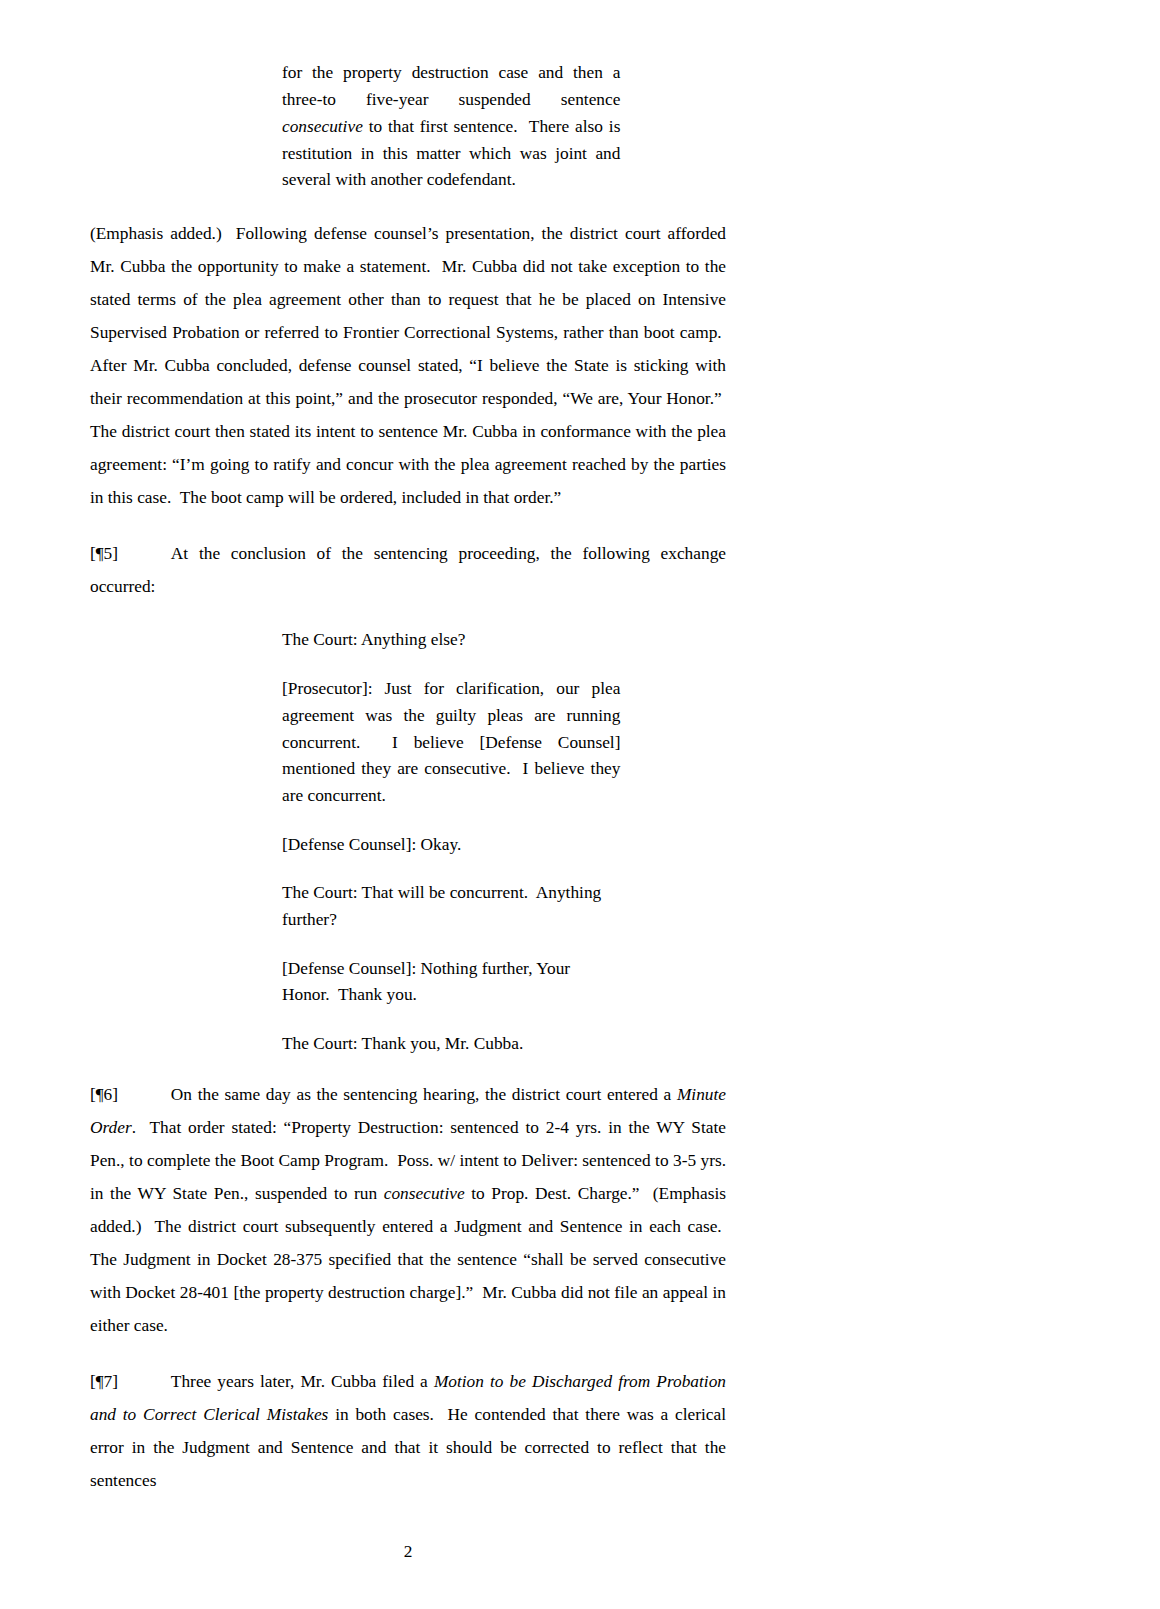for the property destruction case and then a three-to five-year suspended sentence consecutive to that first sentence. There also is restitution in this matter which was joint and several with another codefendant.
(Emphasis added.) Following defense counsel’s presentation, the district court afforded Mr. Cubba the opportunity to make a statement. Mr. Cubba did not take exception to the stated terms of the plea agreement other than to request that he be placed on Intensive Supervised Probation or referred to Frontier Correctional Systems, rather than boot camp. After Mr. Cubba concluded, defense counsel stated, “I believe the State is sticking with their recommendation at this point,” and the prosecutor responded, “We are, Your Honor.” The district court then stated its intent to sentence Mr. Cubba in conformance with the plea agreement: “I’m going to ratify and concur with the plea agreement reached by the parties in this case. The boot camp will be ordered, included in that order.”
[¶5] At the conclusion of the sentencing proceeding, the following exchange occurred:
The Court: Anything else?
[Prosecutor]: Just for clarification, our plea agreement was the guilty pleas are running concurrent. I believe [Defense Counsel] mentioned they are consecutive. I believe they are concurrent.
[Defense Counsel]: Okay.
The Court: That will be concurrent. Anything further?
[Defense Counsel]: Nothing further, Your Honor. Thank you.
The Court: Thank you, Mr. Cubba.
[¶6] On the same day as the sentencing hearing, the district court entered a Minute Order. That order stated: “Property Destruction: sentenced to 2-4 yrs. in the WY State Pen., to complete the Boot Camp Program. Poss. w/ intent to Deliver: sentenced to 3-5 yrs. in the WY State Pen., suspended to run consecutive to Prop. Dest. Charge.” (Emphasis added.) The district court subsequently entered a Judgment and Sentence in each case. The Judgment in Docket 28-375 specified that the sentence “shall be served consecutive with Docket 28-401 [the property destruction charge].” Mr. Cubba did not file an appeal in either case.
[¶7] Three years later, Mr. Cubba filed a Motion to be Discharged from Probation and to Correct Clerical Mistakes in both cases. He contended that there was a clerical error in the Judgment and Sentence and that it should be corrected to reflect that the sentences
2